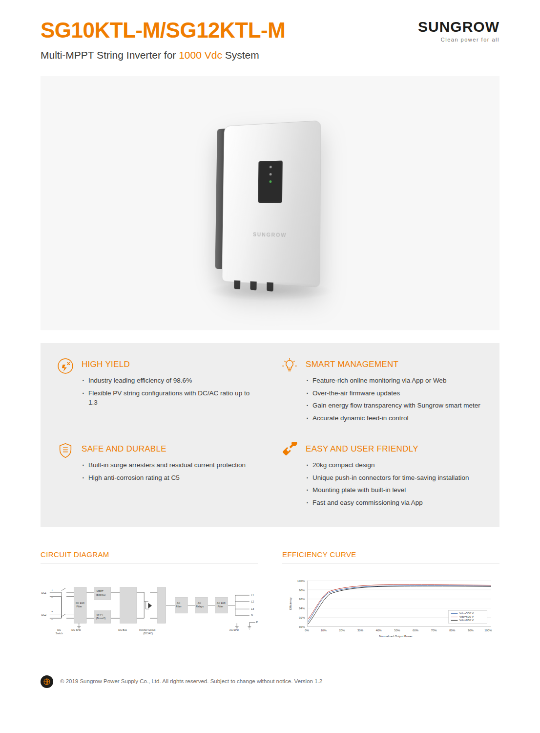SG10KTL-M/SG12KTL-M
Multi-MPPT String Inverter for 1000 Vdc System
SUNGROW
Clean power for all
SUNGROW
HIGH YIELD
Industry leading efficiency of 98.6%
Flexible PV string configurations with DC/AC ratio up to 1.3
SMART MANAGEMENT
Feature-rich online monitoring via App or Web
Over-the-air firmware updates
Gain energy flow transparency with Sungrow smart meter
Accurate dynamic feed-in control
SAFE AND DURABLE
Built-in surge arresters and residual current protection
High anti-corrosion rating at C5
EASY AND USER FRIENDLY
20kg compact design
Unique push-in connectors for time-saving installation
Mounting plate with built-in level
Fast and easy commissioning via App
CIRCUIT DIAGRAM
DC1 DC2 + − + − DC EMI Filter MPPT (Boost1) MPPT (Boost2) AC Filter AC Relays AC EMI Filter L1 L2 L3 N PE DC Switch DC SPD DC Bus Inverter Circuit (DC/AC) AC SPD
EFFICIENCY CURVE
100% 98% 96% 94% 92% 90% Efficiency 0% 10% 20% 30% 40% 50% 60% 70% 80% 90% 100% Normalized Output Power Vdc=550 V Vdc=600 V Vdc=850 V
© 2019 Sungrow Power Supply Co., Ltd. All rights reserved. Subject to change without notice. Version 1.2